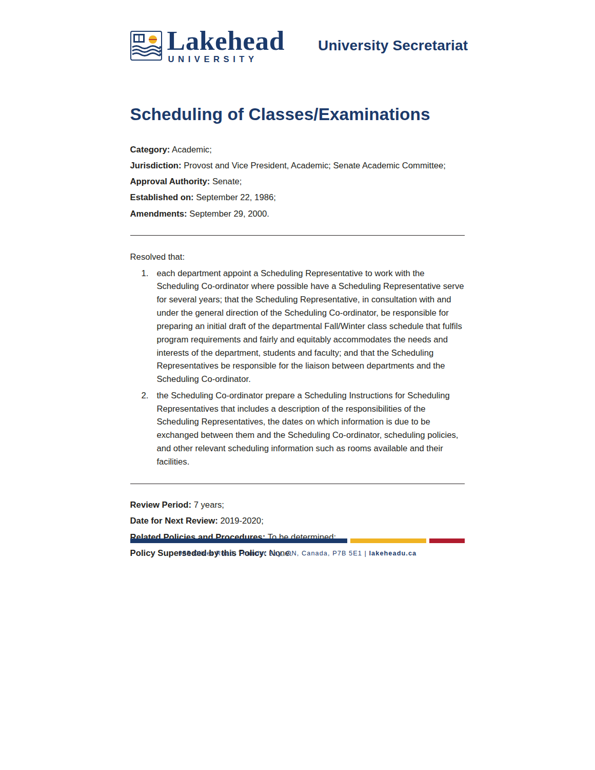Lakehead UNIVERSITY
University Secretariat
Scheduling of Classes/Examinations
Category: Academic;
Jurisdiction: Provost and Vice President, Academic; Senate Academic Committee;
Approval Authority: Senate;
Established on: September 22, 1986;
Amendments: September 29, 2000.
Resolved that:
each department appoint a Scheduling Representative to work with the Scheduling Co-ordinator where possible have a Scheduling Representative serve for several years; that the Scheduling Representative, in consultation with and under the general direction of the Scheduling Co-ordinator, be responsible for preparing an initial draft of the departmental Fall/Winter class schedule that fulfils program requirements and fairly and equitably accommodates the needs and interests of the department, students and faculty; and that the Scheduling Representatives be responsible for the liaison between departments and the Scheduling Co-ordinator.
the Scheduling Co-ordinator prepare a Scheduling Instructions for Scheduling Representatives that includes a description of the responsibilities of the Scheduling Representatives, the dates on which information is due to be exchanged between them and the Scheduling Co-ordinator, scheduling policies, and other relevant scheduling information such as rooms available and their facilities.
Review Period: 7 years;
Date for Next Review: 2019-2020;
Related Policies and Procedures: To be determined;
Policy Superseded by this Policy: None.
955 Oliver Road, Thunder Bay, ON, Canada, P7B 5E1 | lakeheadu.ca